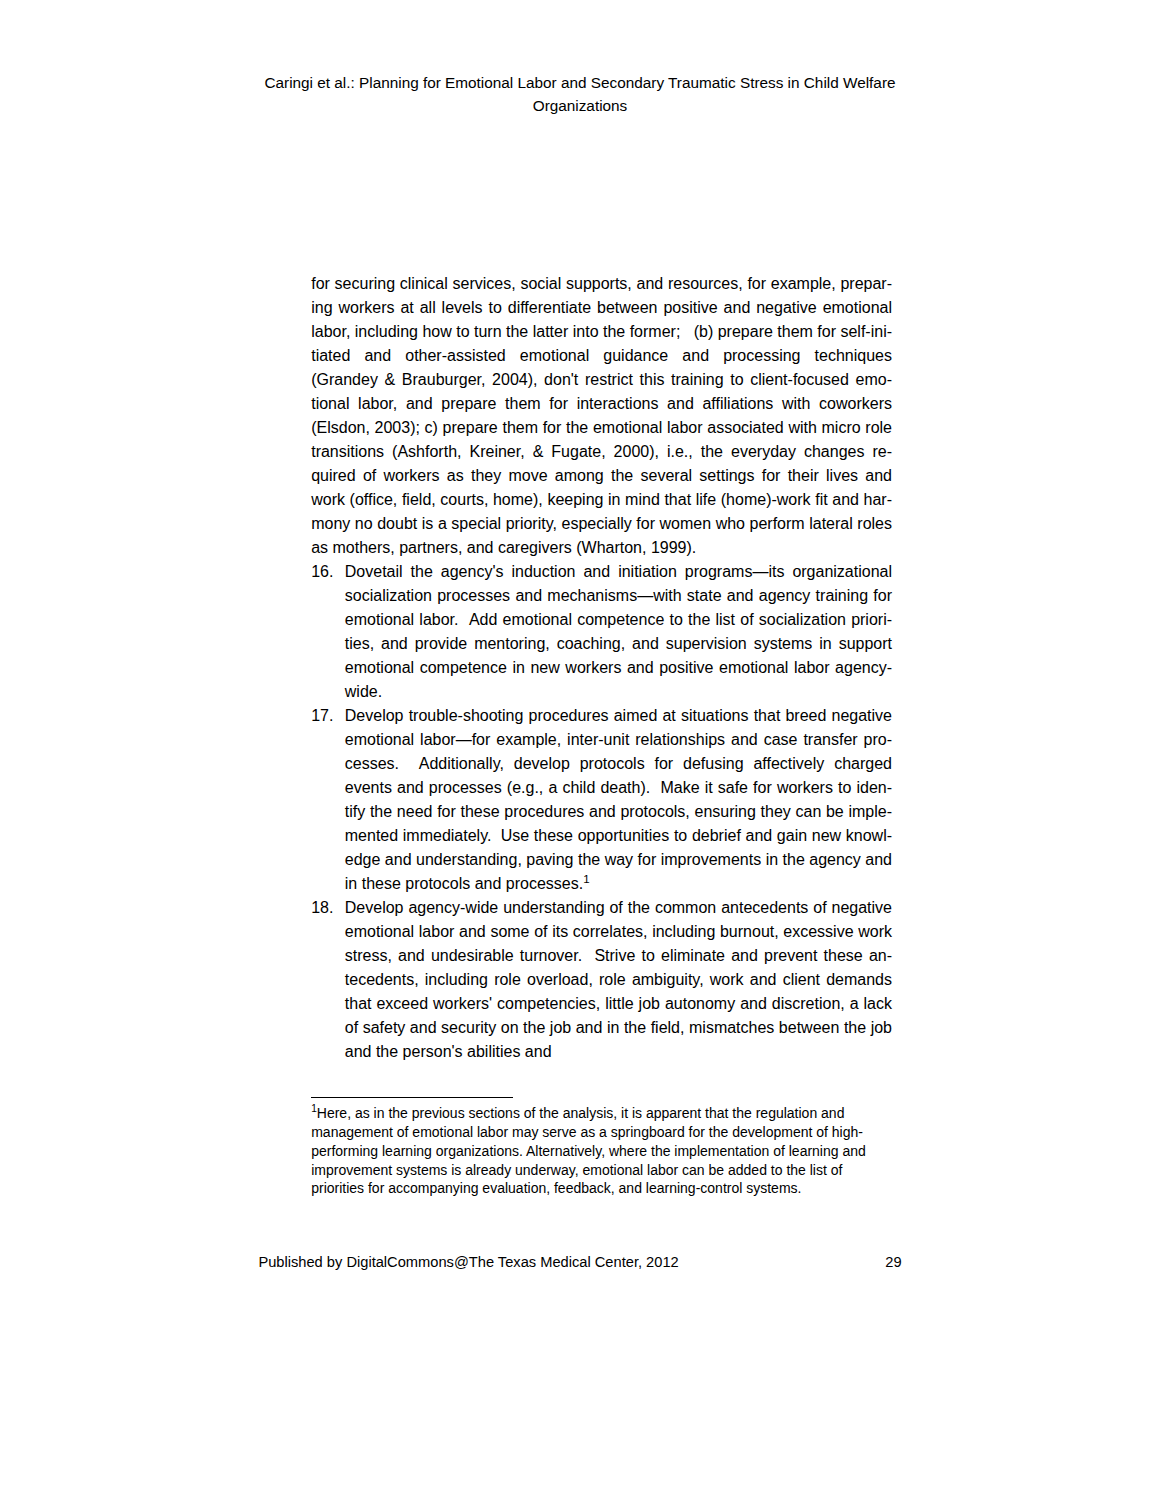Caringi et al.: Planning for Emotional Labor and Secondary Traumatic Stress in Child Welfare Organizations
for securing clinical services, social supports, and resources, for example, preparing workers at all levels to differentiate between positive and negative emotional labor, including how to turn the latter into the former; (b) prepare them for self-initiated and other-assisted emotional guidance and processing techniques (Grandey & Brauburger, 2004), don't restrict this training to client-focused emotional labor, and prepare them for interactions and affiliations with coworkers (Elsdon, 2003); c) prepare them for the emotional labor associated with micro role transitions (Ashforth, Kreiner, & Fugate, 2000), i.e., the everyday changes required of workers as they move among the several settings for their lives and work (office, field, courts, home), keeping in mind that life (home)-work fit and harmony no doubt is a special priority, especially for women who perform lateral roles as mothers, partners, and caregivers (Wharton, 1999).
16. Dovetail the agency's induction and initiation programs—its organizational socialization processes and mechanisms—with state and agency training for emotional labor. Add emotional competence to the list of socialization priorities, and provide mentoring, coaching, and supervision systems in support emotional competence in new workers and positive emotional labor agency-wide.
17. Develop trouble-shooting procedures aimed at situations that breed negative emotional labor—for example, inter-unit relationships and case transfer processes. Additionally, develop protocols for defusing affectively charged events and processes (e.g., a child death). Make it safe for workers to identify the need for these procedures and protocols, ensuring they can be implemented immediately. Use these opportunities to debrief and gain new knowledge and understanding, paving the way for improvements in the agency and in these protocols and processes.1
18. Develop agency-wide understanding of the common antecedents of negative emotional labor and some of its correlates, including burnout, excessive work stress, and undesirable turnover. Strive to eliminate and prevent these antecedents, including role overload, role ambiguity, work and client demands that exceed workers' competencies, little job autonomy and discretion, a lack of safety and security on the job and in the field, mismatches between the job and the person's abilities and
1Here, as in the previous sections of the analysis, it is apparent that the regulation and management of emotional labor may serve as a springboard for the development of high-performing learning organizations. Alternatively, where the implementation of learning and improvement systems is already underway, emotional labor can be added to the list of priorities for accompanying evaluation, feedback, and learning-control systems.
Published by DigitalCommons@The Texas Medical Center, 2012
29